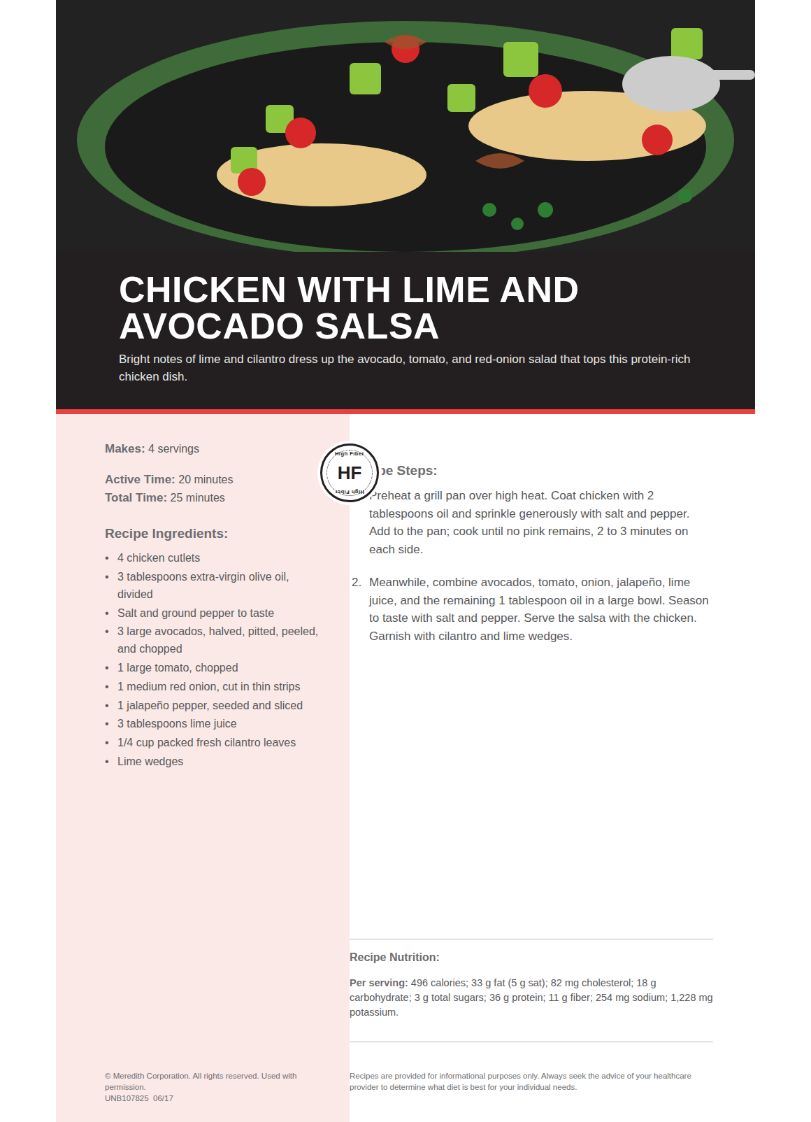Chicken with Lime and Avocado Salsa
Bright notes of lime and cilantro dress up the avocado, tomato, and red-onion salad that tops this protein-rich chicken dish.
Makes: 4 servings
Active Time: 20 minutes
Total Time: 25 minutes
Recipe Ingredients:
4 chicken cutlets
3 tablespoons extra-virgin olive oil, divided
Salt and ground pepper to taste
3 large avocados, halved, pitted, peeled, and chopped
1 large tomato, chopped
1 medium red onion, cut in thin strips
1 jalapeño pepper, seeded and sliced
3 tablespoons lime juice
1/4 cup packed fresh cilantro leaves
Lime wedges
High Fiber High Fiber HF
Recipe Steps:
Preheat a grill pan over high heat. Coat chicken with 2 tablespoons oil and sprinkle generously with salt and pepper. Add to the pan; cook until no pink remains, 2 to 3 minutes on each side.
Meanwhile, combine avocados, tomato, onion, jalapeño, lime juice, and the remaining 1 tablespoon oil in a large bowl. Season to taste with salt and pepper. Serve the salsa with the chicken. Garnish with cilantro and lime wedges.
Recipe Nutrition:
Per serving: 496 calories; 33 g fat (5 g sat); 82 mg cholesterol; 18 g carbohydrate; 3 g total sugars; 36 g protein; 11 g fiber; 254 mg sodium; 1,228 mg potassium.
© Meredith Corporation. All rights reserved. Used with permission.
UNB107825 06/17
Recipes are provided for informational purposes only. Always seek the advice of your healthcare provider to determine what diet is best for your individual needs.